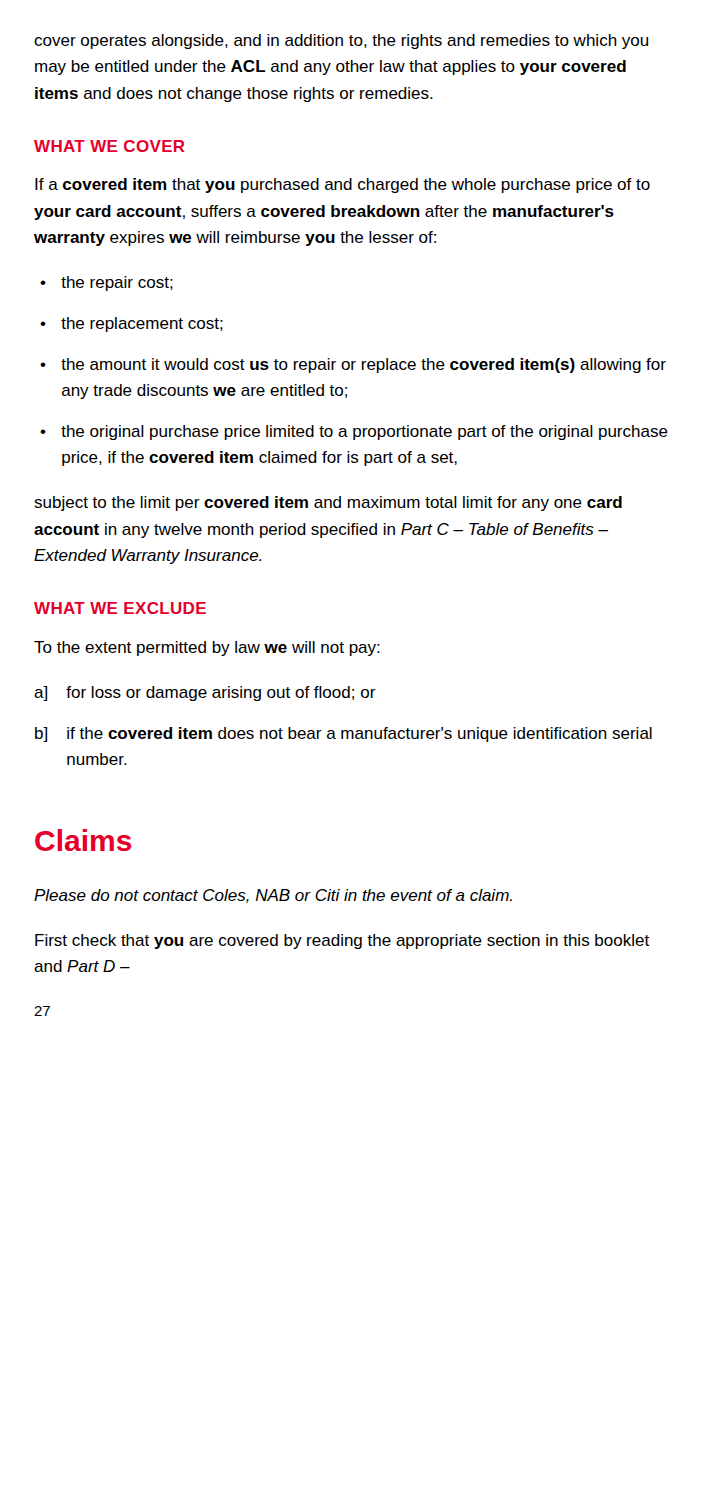cover operates alongside, and in addition to, the rights and remedies to which you may be entitled under the ACL and any other law that applies to your covered items and does not change those rights or remedies.
WHAT WE COVER
If a covered item that you purchased and charged the whole purchase price of to your card account, suffers a covered breakdown after the manufacturer's warranty expires we will reimburse you the lesser of:
the repair cost;
the replacement cost;
the amount it would cost us to repair or replace the covered item(s) allowing for any trade discounts we are entitled to;
the original purchase price limited to a proportionate part of the original purchase price, if the covered item claimed for is part of a set,
subject to the limit per covered item and maximum total limit for any one card account in any twelve month period specified in Part C – Table of Benefits – Extended Warranty Insurance.
WHAT WE EXCLUDE
To the extent permitted by law we will not pay:
for loss or damage arising out of flood; or
if the covered item does not bear a manufacturer's unique identification serial number.
Claims
Please do not contact Coles, NAB or Citi in the event of a claim.
First check that you are covered by reading the appropriate section in this booklet and Part D –
27